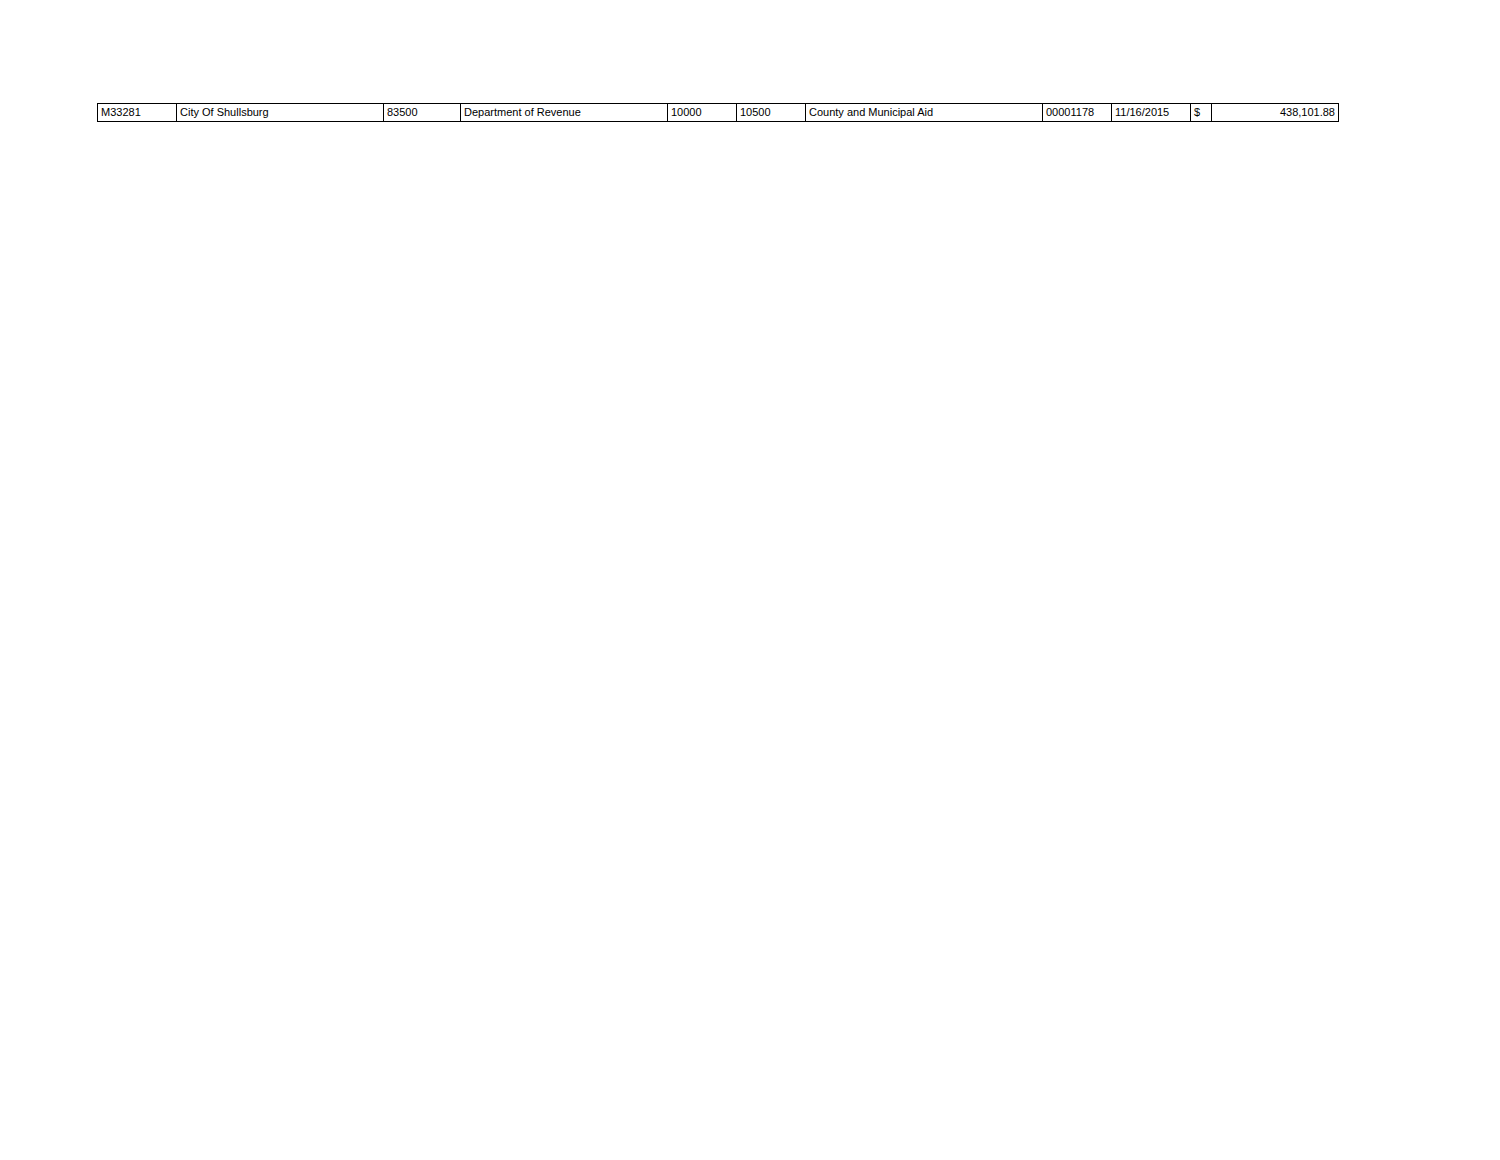| M33281 | City Of Shullsburg | 83500 | Department of Revenue | 10000 | 10500 | County and Municipal Aid | 00001178 | 11/16/2015 | $ | 438,101.88 |